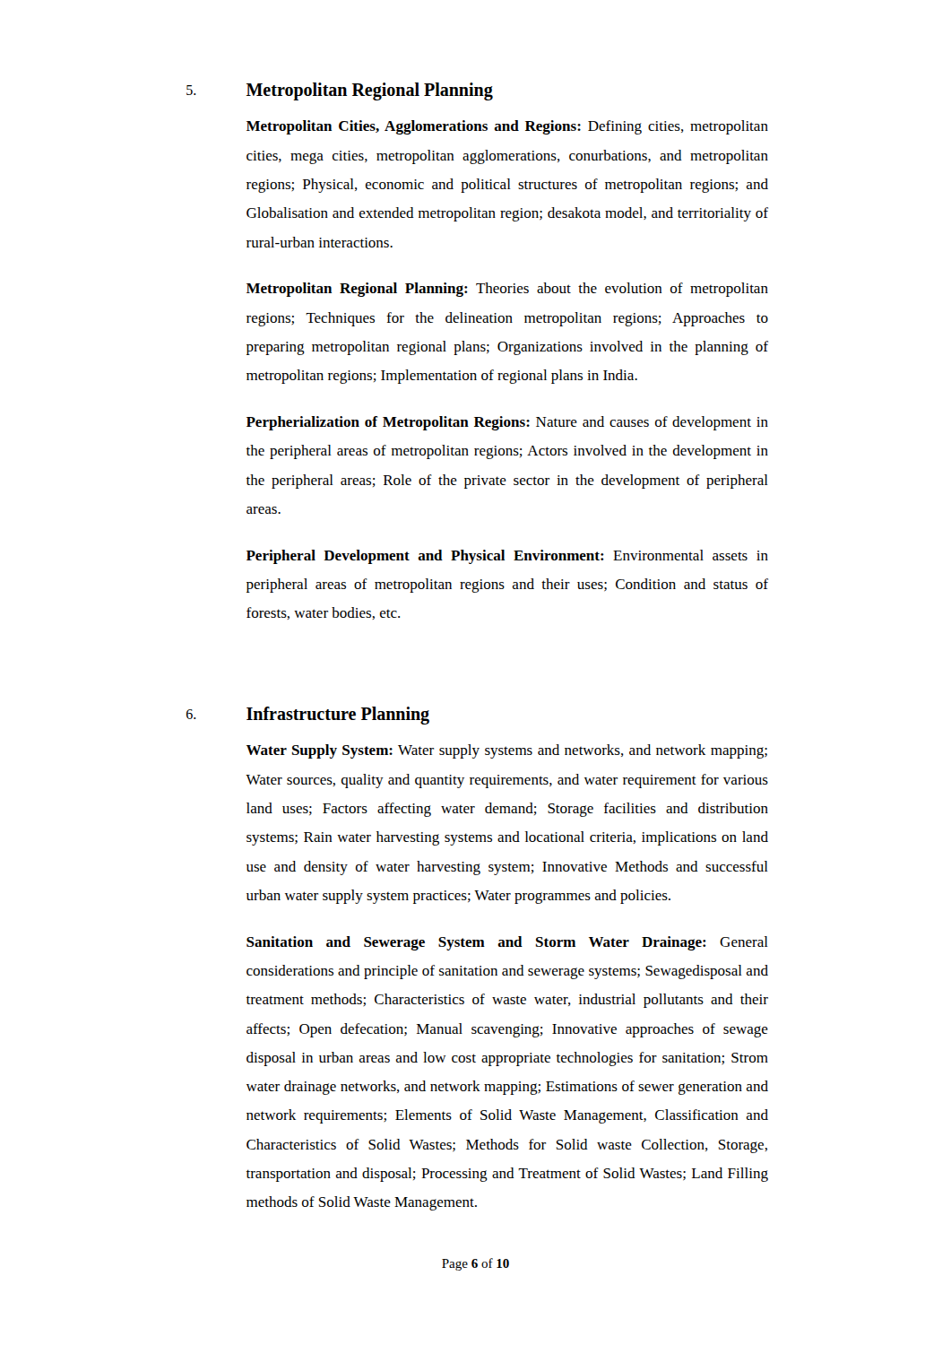5.
Metropolitan Regional Planning
Metropolitan Cities, Agglomerations and Regions: Defining cities, metropolitan cities, mega cities, metropolitan agglomerations, conurbations, and metropolitan regions; Physical, economic and political structures of metropolitan regions; and Globalisation and extended metropolitan region; desakota model, and territoriality of rural-urban interactions.
Metropolitan Regional Planning: Theories about the evolution of metropolitan regions; Techniques for the delineation metropolitan regions; Approaches to preparing metropolitan regional plans; Organizations involved in the planning of metropolitan regions; Implementation of regional plans in India.
Perpherialization of Metropolitan Regions: Nature and causes of development in the peripheral areas of metropolitan regions; Actors involved in the development in the peripheral areas; Role of the private sector in the development of peripheral areas.
Peripheral Development and Physical Environment: Environmental assets in peripheral areas of metropolitan regions and their uses; Condition and status of forests, water bodies, etc.
6.
Infrastructure Planning
Water Supply System: Water supply systems and networks, and network mapping; Water sources, quality and quantity requirements, and water requirement for various land uses; Factors affecting water demand; Storage facilities and distribution systems; Rain water harvesting systems and locational criteria, implications on land use and density of water harvesting system; Innovative Methods and successful urban water supply system practices; Water programmes and policies.
Sanitation and Sewerage System and Storm Water Drainage: General considerations and principle of sanitation and sewerage systems; Sewagedisposal and treatment methods; Characteristics of waste water, industrial pollutants and their affects; Open defecation; Manual scavenging; Innovative approaches of sewage disposal in urban areas and low cost appropriate technologies for sanitation; Strom water drainage networks, and network mapping; Estimations of sewer generation and network requirements; Elements of Solid Waste Management, Classification and Characteristics of Solid Wastes; Methods for Solid waste Collection, Storage, transportation and disposal; Processing and Treatment of Solid Wastes; Land Filling methods of Solid Waste Management.
Page 6 of 10